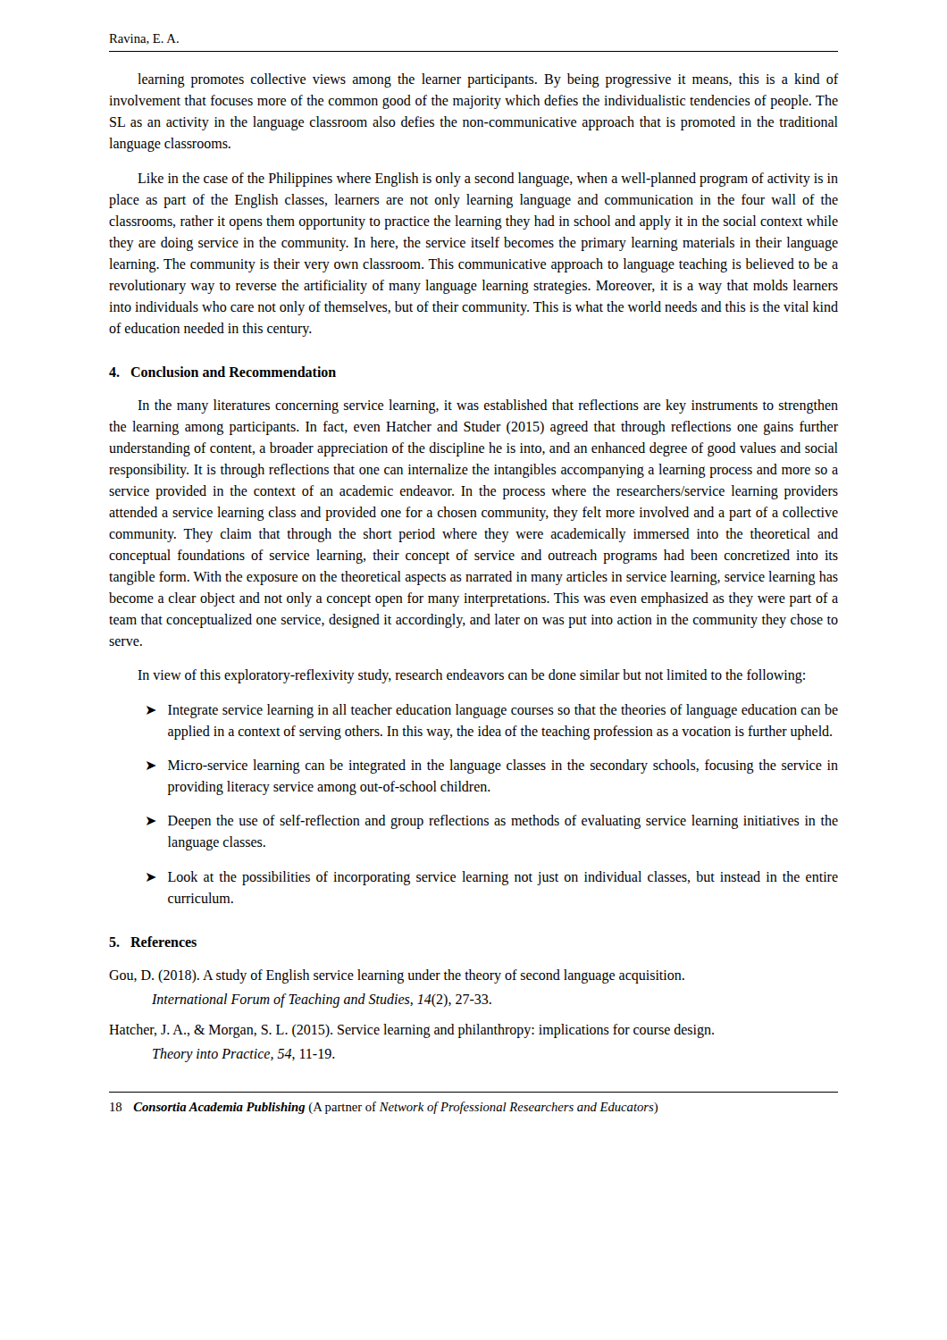Ravina, E. A.
learning promotes collective views among the learner participants. By being progressive it means, this is a kind of involvement that focuses more of the common good of the majority which defies the individualistic tendencies of people. The SL as an activity in the language classroom also defies the non-communicative approach that is promoted in the traditional language classrooms.
Like in the case of the Philippines where English is only a second language, when a well-planned program of activity is in place as part of the English classes, learners are not only learning language and communication in the four wall of the classrooms, rather it opens them opportunity to practice the learning they had in school and apply it in the social context while they are doing service in the community. In here, the service itself becomes the primary learning materials in their language learning. The community is their very own classroom. This communicative approach to language teaching is believed to be a revolutionary way to reverse the artificiality of many language learning strategies. Moreover, it is a way that molds learners into individuals who care not only of themselves, but of their community. This is what the world needs and this is the vital kind of education needed in this century.
4. Conclusion and Recommendation
In the many literatures concerning service learning, it was established that reflections are key instruments to strengthen the learning among participants. In fact, even Hatcher and Studer (2015) agreed that through reflections one gains further understanding of content, a broader appreciation of the discipline he is into, and an enhanced degree of good values and social responsibility. It is through reflections that one can internalize the intangibles accompanying a learning process and more so a service provided in the context of an academic endeavor. In the process where the researchers/service learning providers attended a service learning class and provided one for a chosen community, they felt more involved and a part of a collective community. They claim that through the short period where they were academically immersed into the theoretical and conceptual foundations of service learning, their concept of service and outreach programs had been concretized into its tangible form. With the exposure on the theoretical aspects as narrated in many articles in service learning, service learning has become a clear object and not only a concept open for many interpretations. This was even emphasized as they were part of a team that conceptualized one service, designed it accordingly, and later on was put into action in the community they chose to serve.
In view of this exploratory-reflexivity study, research endeavors can be done similar but not limited to the following:
Integrate service learning in all teacher education language courses so that the theories of language education can be applied in a context of serving others. In this way, the idea of the teaching profession as a vocation is further upheld.
Micro-service learning can be integrated in the language classes in the secondary schools, focusing the service in providing literacy service among out-of-school children.
Deepen the use of self-reflection and group reflections as methods of evaluating service learning initiatives in the language classes.
Look at the possibilities of incorporating service learning not just on individual classes, but instead in the entire curriculum.
5. References
Gou, D. (2018). A study of English service learning under the theory of second language acquisition.
International Forum of Teaching and Studies, 14(2), 27-33.
Hatcher, J. A., & Morgan, S. L. (2015). Service learning and philanthropy: implications for course design.
Theory into Practice, 54, 11-19.
18 Consortia Academia Publishing (A partner of Network of Professional Researchers and Educators)